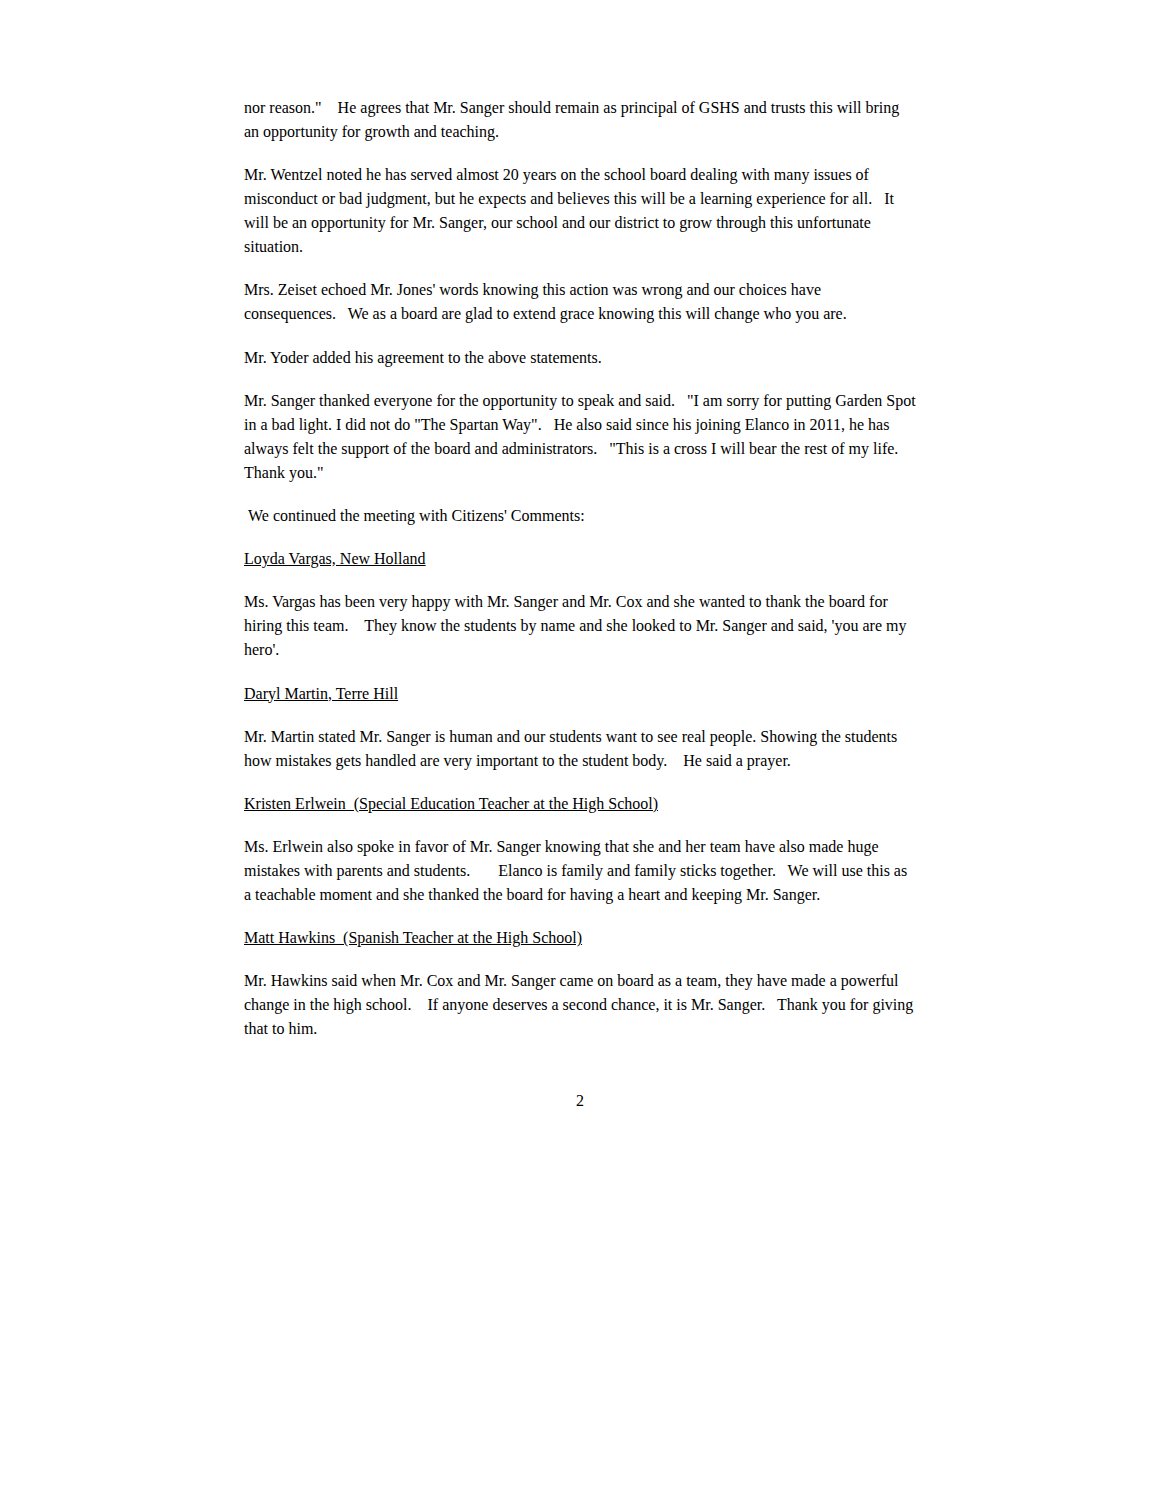nor reason." He agrees that Mr. Sanger should remain as principal of GSHS and trusts this will bring an opportunity for growth and teaching.
Mr. Wentzel noted he has served almost 20 years on the school board dealing with many issues of misconduct or bad judgment, but he expects and believes this will be a learning experience for all. It will be an opportunity for Mr. Sanger, our school and our district to grow through this unfortunate situation.
Mrs. Zeiset echoed Mr. Jones' words knowing this action was wrong and our choices have consequences. We as a board are glad to extend grace knowing this will change who you are.
Mr. Yoder added his agreement to the above statements.
Mr. Sanger thanked everyone for the opportunity to speak and said. "I am sorry for putting Garden Spot in a bad light. I did not do "The Spartan Way". He also said since his joining Elanco in 2011, he has always felt the support of the board and administrators. "This is a cross I will bear the rest of my life. Thank you."
We continued the meeting with Citizens' Comments:
Loyda Vargas, New Holland
Ms. Vargas has been very happy with Mr. Sanger and Mr. Cox and she wanted to thank the board for hiring this team. They know the students by name and she looked to Mr. Sanger and said, 'you are my hero'.
Daryl Martin, Terre Hill
Mr. Martin stated Mr. Sanger is human and our students want to see real people. Showing the students how mistakes gets handled are very important to the student body. He said a prayer.
Kristen Erlwein (Special Education Teacher at the High School)
Ms. Erlwein also spoke in favor of Mr. Sanger knowing that she and her team have also made huge mistakes with parents and students. Elanco is family and family sticks together. We will use this as a teachable moment and she thanked the board for having a heart and keeping Mr. Sanger.
Matt Hawkins (Spanish Teacher at the High School)
Mr. Hawkins said when Mr. Cox and Mr. Sanger came on board as a team, they have made a powerful change in the high school. If anyone deserves a second chance, it is Mr. Sanger. Thank you for giving that to him.
2